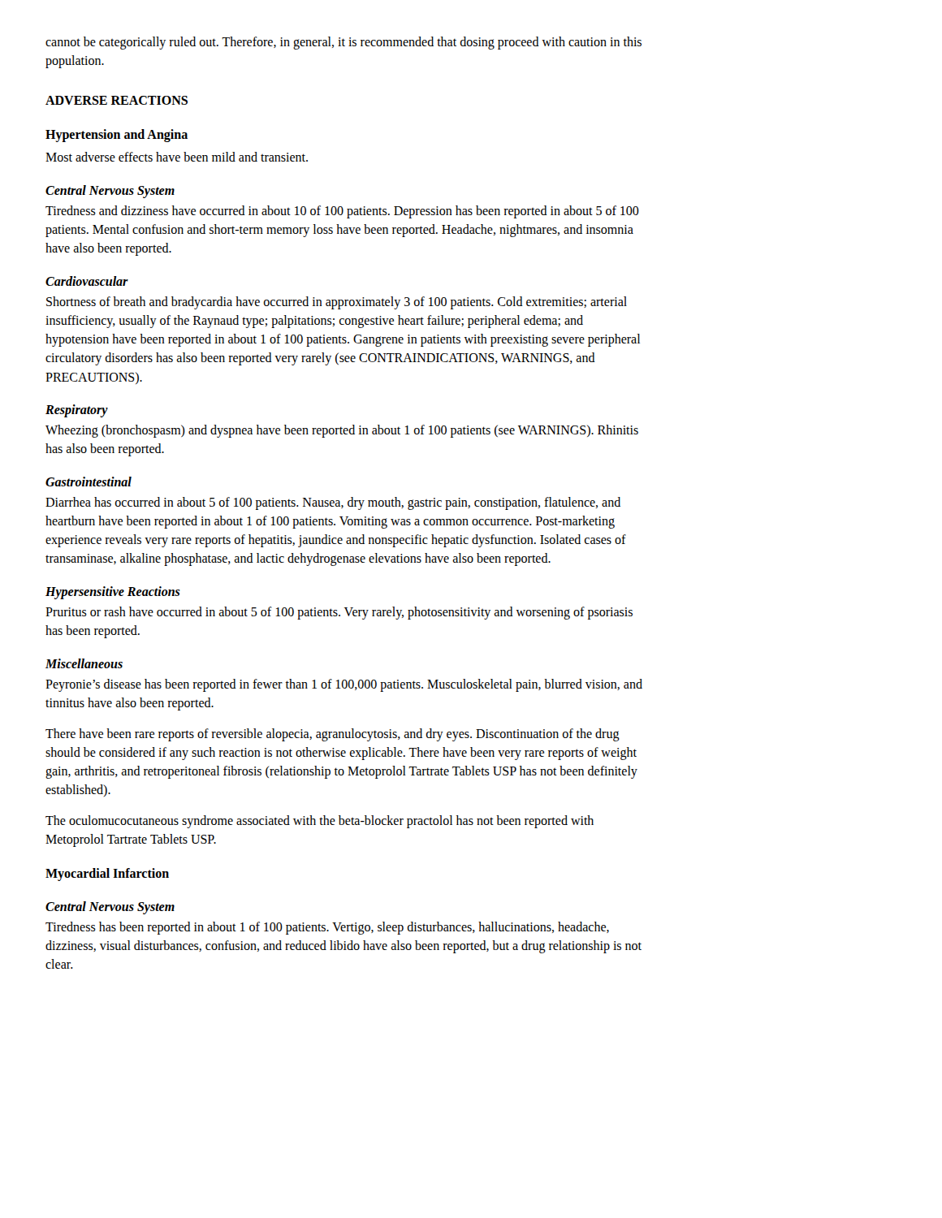cannot be categorically ruled out. Therefore, in general, it is recommended that dosing proceed with caution in this population.
ADVERSE REACTIONS
Hypertension and Angina
Most adverse effects have been mild and transient.
Central Nervous System
Tiredness and dizziness have occurred in about 10 of 100 patients. Depression has been reported in about 5 of 100 patients. Mental confusion and short-term memory loss have been reported. Headache, nightmares, and insomnia have also been reported.
Cardiovascular
Shortness of breath and bradycardia have occurred in approximately 3 of 100 patients. Cold extremities; arterial insufficiency, usually of the Raynaud type; palpitations; congestive heart failure; peripheral edema; and hypotension have been reported in about 1 of 100 patients. Gangrene in patients with preexisting severe peripheral circulatory disorders has also been reported very rarely (see CONTRAINDICATIONS, WARNINGS, and PRECAUTIONS).
Respiratory
Wheezing (bronchospasm) and dyspnea have been reported in about 1 of 100 patients (see WARNINGS). Rhinitis has also been reported.
Gastrointestinal
Diarrhea has occurred in about 5 of 100 patients. Nausea, dry mouth, gastric pain, constipation, flatulence, and heartburn have been reported in about 1 of 100 patients. Vomiting was a common occurrence. Post-marketing experience reveals very rare reports of hepatitis, jaundice and nonspecific hepatic dysfunction. Isolated cases of transaminase, alkaline phosphatase, and lactic dehydrogenase elevations have also been reported.
Hypersensitive Reactions
Pruritus or rash have occurred in about 5 of 100 patients. Very rarely, photosensitivity and worsening of psoriasis has been reported.
Miscellaneous
Peyronie’s disease has been reported in fewer than 1 of 100,000 patients. Musculoskeletal pain, blurred vision, and tinnitus have also been reported.
There have been rare reports of reversible alopecia, agranulocytosis, and dry eyes. Discontinuation of the drug should be considered if any such reaction is not otherwise explicable. There have been very rare reports of weight gain, arthritis, and retroperitoneal fibrosis (relationship to Metoprolol Tartrate Tablets USP has not been definitely established).
The oculomucocutaneous syndrome associated with the beta-blocker practolol has not been reported with Metoprolol Tartrate Tablets USP.
Myocardial Infarction
Central Nervous System
Tiredness has been reported in about 1 of 100 patients. Vertigo, sleep disturbances, hallucinations, headache, dizziness, visual disturbances, confusion, and reduced libido have also been reported, but a drug relationship is not clear.